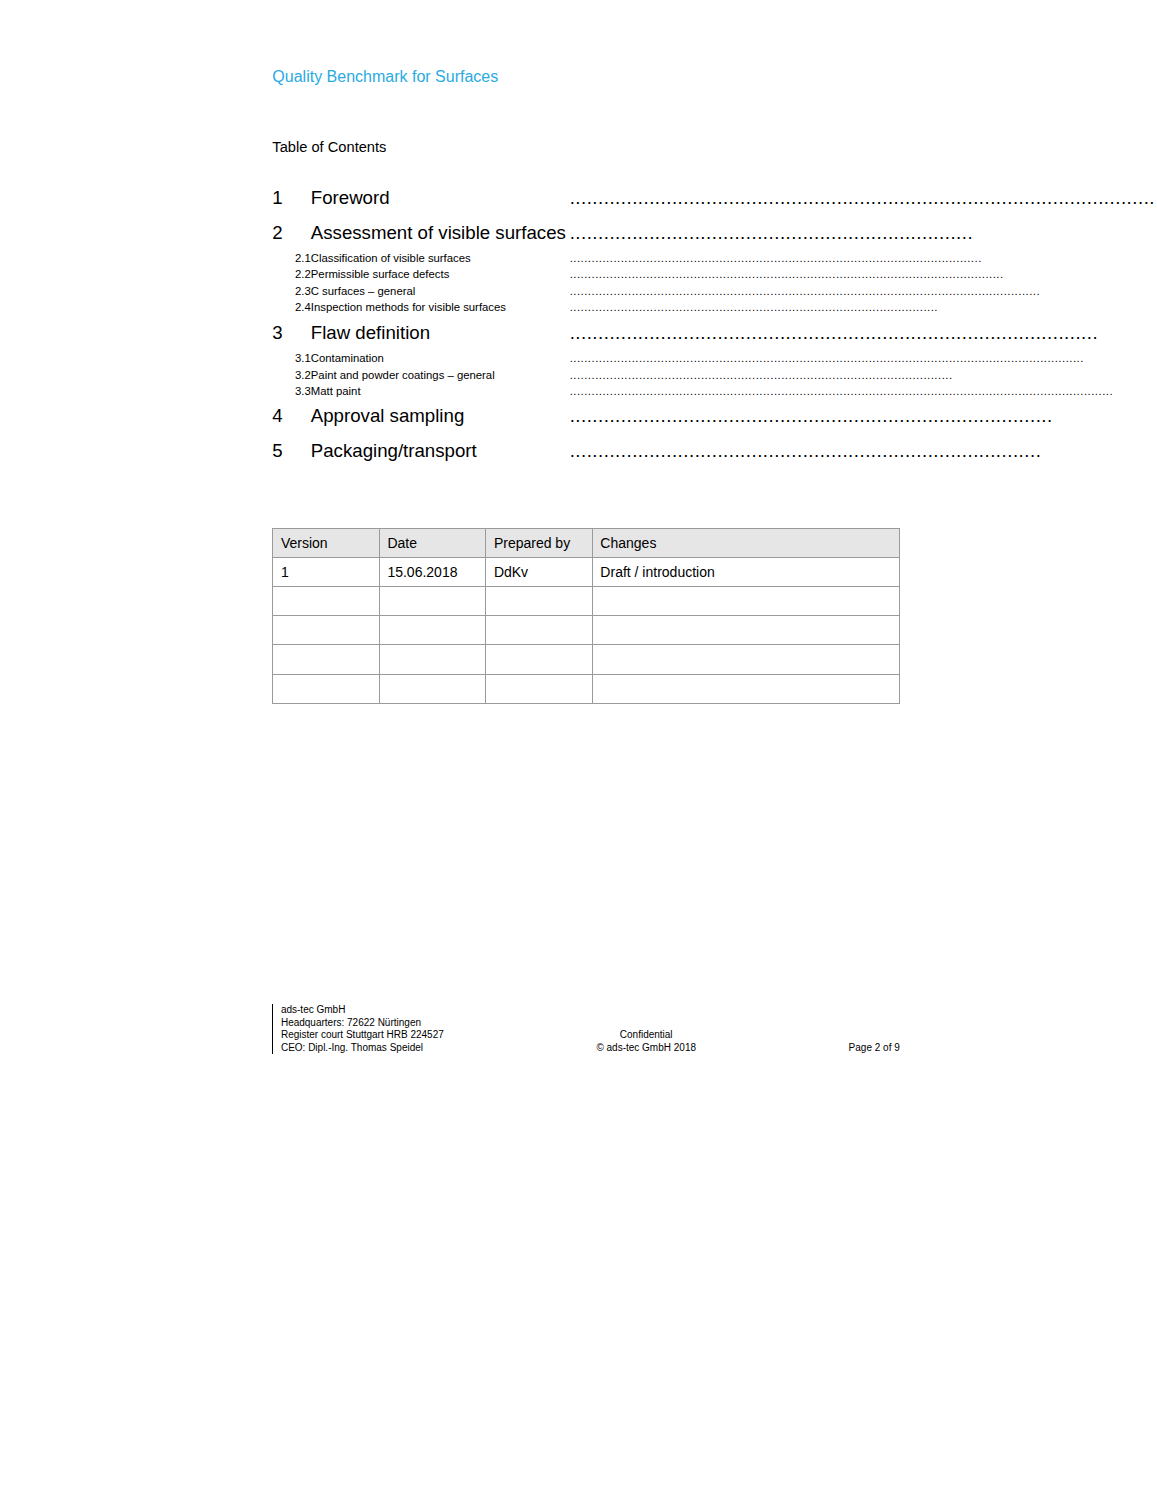Quality Benchmark for Surfaces
Table of Contents
| 1 | Foreword | ....................................................................................................... | 3 |
| 2 | Assessment of visible surfaces | ....................................................................... | 3 |
| 2.1 | Classification of visible surfaces | ................................................................................................................. | 4 |
| 2.2 | Permissible surface defects | ....................................................................................................................... | 5 |
| 2.3 | C surfaces – general | ................................................................................................................................. | 5 |
| 2.4 | Inspection methods for visible surfaces | ..................................................................................................... | 6 |
| 3 | Flaw definition | ............................................................................................. | 7 |
| 3.1 | Contamination | ............................................................................................................................................. | 8 |
| 3.2 | Paint and powder coatings – general | ......................................................................................................... | 8 |
| 3.3 | Matt paint | ..................................................................................................................................................... | 9 |
| 4 | Approval sampling | ..................................................................................... | 9 |
| 5 | Packaging/transport | ................................................................................... | 9 |
| Version | Date | Prepared by | Changes |
| --- | --- | --- | --- |
| 1 | 15.06.2018 | DdKv | Draft / introduction |
ads-tec GmbH Headquarters: 72622 Nürtingen Register court Stuttgart HRB 224527 CEO: Dipl.-Ing. Thomas Speidel
Confidential © ads-tec GmbH 2018
Page 2 of 9